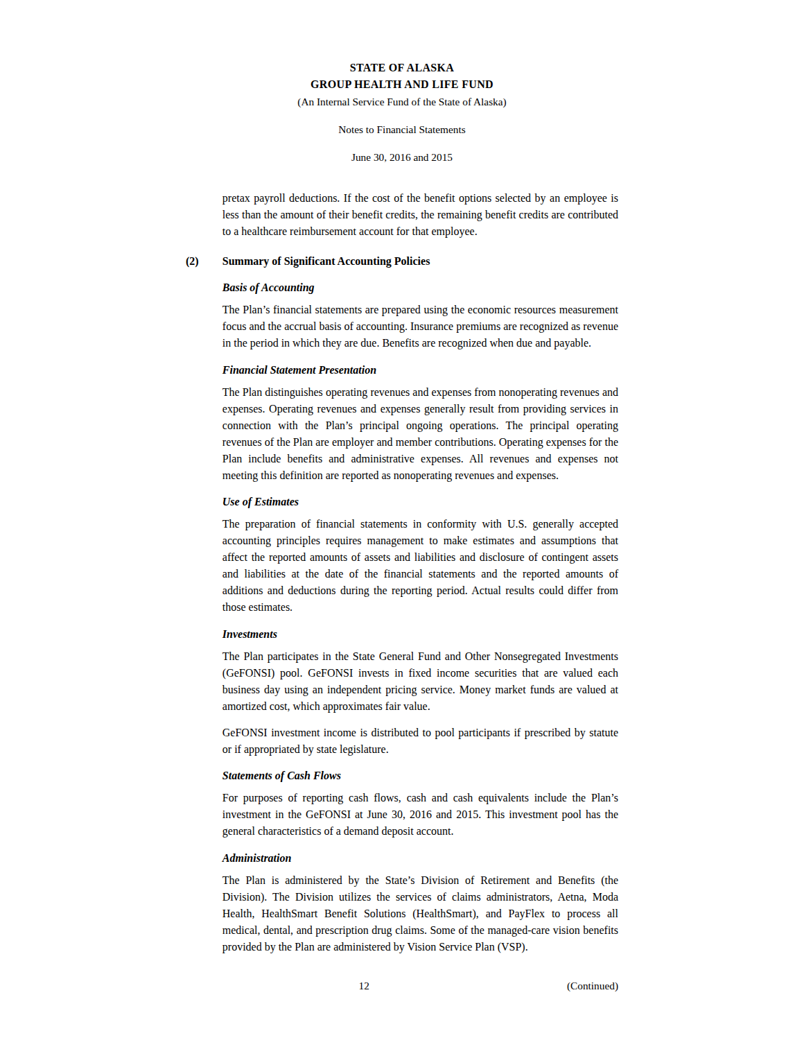STATE OF ALASKA
GROUP HEALTH AND LIFE FUND
(An Internal Service Fund of the State of Alaska)
Notes to Financial Statements
June 30, 2016 and 2015
pretax payroll deductions. If the cost of the benefit options selected by an employee is less than the amount of their benefit credits, the remaining benefit credits are contributed to a healthcare reimbursement account for that employee.
(2) Summary of Significant Accounting Policies
Basis of Accounting
The Plan’s financial statements are prepared using the economic resources measurement focus and the accrual basis of accounting. Insurance premiums are recognized as revenue in the period in which they are due. Benefits are recognized when due and payable.
Financial Statement Presentation
The Plan distinguishes operating revenues and expenses from nonoperating revenues and expenses. Operating revenues and expenses generally result from providing services in connection with the Plan’s principal ongoing operations. The principal operating revenues of the Plan are employer and member contributions. Operating expenses for the Plan include benefits and administrative expenses. All revenues and expenses not meeting this definition are reported as nonoperating revenues and expenses.
Use of Estimates
The preparation of financial statements in conformity with U.S. generally accepted accounting principles requires management to make estimates and assumptions that affect the reported amounts of assets and liabilities and disclosure of contingent assets and liabilities at the date of the financial statements and the reported amounts of additions and deductions during the reporting period. Actual results could differ from those estimates.
Investments
The Plan participates in the State General Fund and Other Nonsegregated Investments (GeFONSI) pool. GeFONSI invests in fixed income securities that are valued each business day using an independent pricing service. Money market funds are valued at amortized cost, which approximates fair value.
GeFONSI investment income is distributed to pool participants if prescribed by statute or if appropriated by state legislature.
Statements of Cash Flows
For purposes of reporting cash flows, cash and cash equivalents include the Plan’s investment in the GeFONSI at June 30, 2016 and 2015. This investment pool has the general characteristics of a demand deposit account.
Administration
The Plan is administered by the State’s Division of Retirement and Benefits (the Division). The Division utilizes the services of claims administrators, Aetna, Moda Health, HealthSmart Benefit Solutions (HealthSmart), and PayFlex to process all medical, dental, and prescription drug claims. Some of the managed-care vision benefits provided by the Plan are administered by Vision Service Plan (VSP).
12
(Continued)